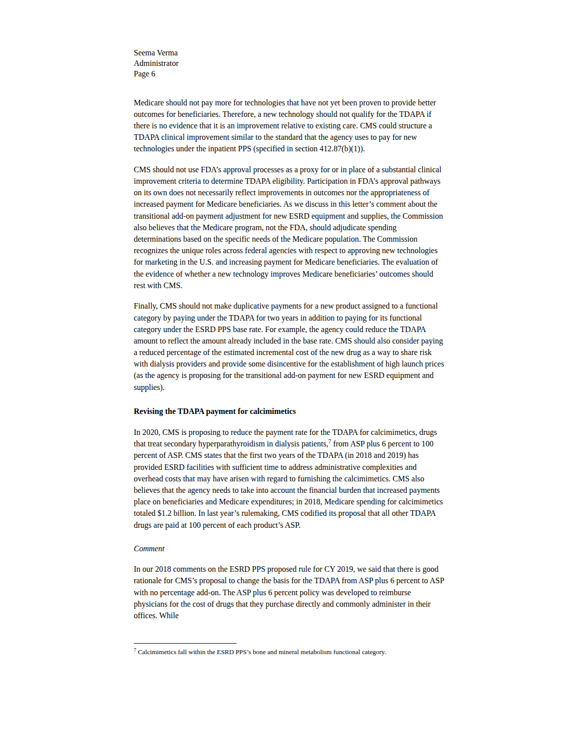Seema Verma
Administrator
Page 6
Medicare should not pay more for technologies that have not yet been proven to provide better outcomes for beneficiaries. Therefore, a new technology should not qualify for the TDAPA if there is no evidence that it is an improvement relative to existing care. CMS could structure a TDAPA clinical improvement similar to the standard that the agency uses to pay for new technologies under the inpatient PPS (specified in section 412.87(b)(1)).
CMS should not use FDA’s approval processes as a proxy for or in place of a substantial clinical improvement criteria to determine TDAPA eligibility. Participation in FDA’s approval pathways on its own does not necessarily reflect improvements in outcomes nor the appropriateness of increased payment for Medicare beneficiaries. As we discuss in this letter’s comment about the transitional add-on payment adjustment for new ESRD equipment and supplies, the Commission also believes that the Medicare program, not the FDA, should adjudicate spending determinations based on the specific needs of the Medicare population. The Commission recognizes the unique roles across federal agencies with respect to approving new technologies for marketing in the U.S. and increasing payment for Medicare beneficiaries. The evaluation of the evidence of whether a new technology improves Medicare beneficiaries’ outcomes should rest with CMS.
Finally, CMS should not make duplicative payments for a new product assigned to a functional category by paying under the TDAPA for two years in addition to paying for its functional category under the ESRD PPS base rate. For example, the agency could reduce the TDAPA amount to reflect the amount already included in the base rate. CMS should also consider paying a reduced percentage of the estimated incremental cost of the new drug as a way to share risk with dialysis providers and provide some disincentive for the establishment of high launch prices (as the agency is proposing for the transitional add-on payment for new ESRD equipment and supplies).
Revising the TDAPA payment for calcimimetics
In 2020, CMS is proposing to reduce the payment rate for the TDAPA for calcimimetics, drugs that treat secondary hyperparathyroidism in dialysis patients,7 from ASP plus 6 percent to 100 percent of ASP. CMS states that the first two years of the TDAPA (in 2018 and 2019) has provided ESRD facilities with sufficient time to address administrative complexities and overhead costs that may have arisen with regard to furnishing the calcimimetics. CMS also believes that the agency needs to take into account the financial burden that increased payments place on beneficiaries and Medicare expenditures; in 2018, Medicare spending for calcimimetics totaled $1.2 billion. In last year’s rulemaking, CMS codified its proposal that all other TDAPA drugs are paid at 100 percent of each product’s ASP.
Comment
In our 2018 comments on the ESRD PPS proposed rule for CY 2019, we said that there is good rationale for CMS’s proposal to change the basis for the TDAPA from ASP plus 6 percent to ASP with no percentage add-on. The ASP plus 6 percent policy was developed to reimburse physicians for the cost of drugs that they purchase directly and commonly administer in their offices. While
7 Calcimimetics fall within the ESRD PPS’s bone and mineral metabolism functional category.